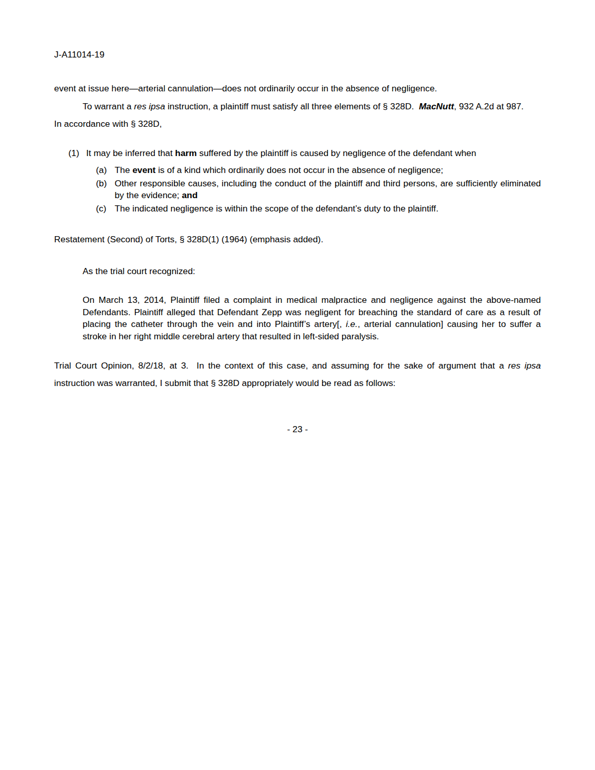J-A11014-19
event at issue here—arterial cannulation—does not ordinarily occur in the absence of negligence.
To warrant a res ipsa instruction, a plaintiff must satisfy all three elements of § 328D. MacNutt, 932 A.2d at 987.
In accordance with § 328D,
(1)
It may be inferred that harm suffered by the plaintiff is caused by negligence of the defendant when
(a)
The event is of a kind which ordinarily does not occur in the absence of negligence;
(b)
Other responsible causes, including the conduct of the plaintiff and third persons, are sufficiently eliminated by the evidence; and
(c)
The indicated negligence is within the scope of the defendant’s duty to the plaintiff.
Restatement (Second) of Torts, § 328D(1) (1964) (emphasis added).
As the trial court recognized:
On March 13, 2014, Plaintiff filed a complaint in medical malpractice and negligence against the above-named Defendants. Plaintiff alleged that Defendant Zepp was negligent for breaching the standard of care as a result of placing the catheter through the vein and into Plaintiff’s artery[, i.e., arterial cannulation] causing her to suffer a stroke in her right middle cerebral artery that resulted in left-sided paralysis.
Trial Court Opinion, 8/2/18, at 3. In the context of this case, and assuming for the sake of argument that a res ipsa instruction was warranted, I submit that § 328D appropriately would be read as follows:
- 23 -